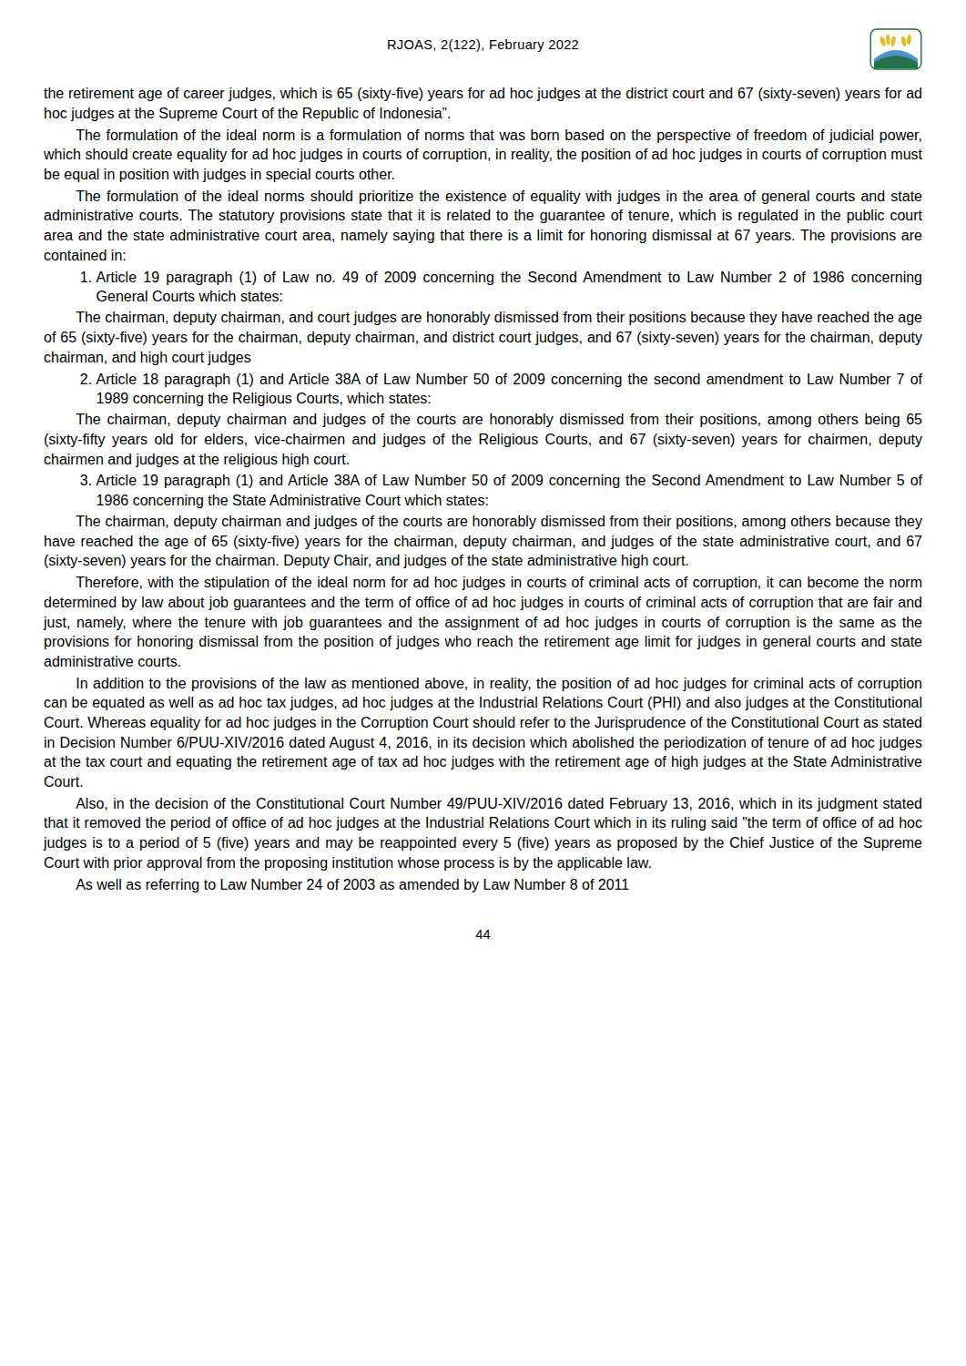RJOAS, 2(122), February 2022
the retirement age of career judges, which is 65 (sixty-five) years for ad hoc judges at the district court and 67 (sixty-seven) years for ad hoc judges at the Supreme Court of the Republic of Indonesia”.
The formulation of the ideal norm is a formulation of norms that was born based on the perspective of freedom of judicial power, which should create equality for ad hoc judges in courts of corruption, in reality, the position of ad hoc judges in courts of corruption must be equal in position with judges in special courts other.
The formulation of the ideal norms should prioritize the existence of equality with judges in the area of general courts and state administrative courts. The statutory provisions state that it is related to the guarantee of tenure, which is regulated in the public court area and the state administrative court area, namely saying that there is a limit for honoring dismissal at 67 years. The provisions are contained in:
Article 19 paragraph (1) of Law no. 49 of 2009 concerning the Second Amendment to Law Number 2 of 1986 concerning General Courts which states:
The chairman, deputy chairman, and court judges are honorably dismissed from their positions because they have reached the age of 65 (sixty-five) years for the chairman, deputy chairman, and district court judges, and 67 (sixty-seven) years for the chairman, deputy chairman, and high court judges
Article 18 paragraph (1) and Article 38A of Law Number 50 of 2009 concerning the second amendment to Law Number 7 of 1989 concerning the Religious Courts, which states:
The chairman, deputy chairman and judges of the courts are honorably dismissed from their positions, among others being 65 (sixty-fifty years old for elders, vice-chairmen and judges of the Religious Courts, and 67 (sixty-seven) years for chairmen, deputy chairmen and judges at the religious high court.
Article 19 paragraph (1) and Article 38A of Law Number 50 of 2009 concerning the Second Amendment to Law Number 5 of 1986 concerning the State Administrative Court which states:
The chairman, deputy chairman and judges of the courts are honorably dismissed from their positions, among others because they have reached the age of 65 (sixty-five) years for the chairman, deputy chairman, and judges of the state administrative court, and 67 (sixty-seven) years for the chairman. Deputy Chair, and judges of the state administrative high court.
Therefore, with the stipulation of the ideal norm for ad hoc judges in courts of criminal acts of corruption, it can become the norm determined by law about job guarantees and the term of office of ad hoc judges in courts of criminal acts of corruption that are fair and just, namely, where the tenure with job guarantees and the assignment of ad hoc judges in courts of corruption is the same as the provisions for honoring dismissal from the position of judges who reach the retirement age limit for judges in general courts and state administrative courts.
In addition to the provisions of the law as mentioned above, in reality, the position of ad hoc judges for criminal acts of corruption can be equated as well as ad hoc tax judges, ad hoc judges at the Industrial Relations Court (PHI) and also judges at the Constitutional Court. Whereas equality for ad hoc judges in the Corruption Court should refer to the Jurisprudence of the Constitutional Court as stated in Decision Number 6/PUU-XIV/2016 dated August 4, 2016, in its decision which abolished the periodization of tenure of ad hoc judges at the tax court and equating the retirement age of tax ad hoc judges with the retirement age of high judges at the State Administrative Court.
Also, in the decision of the Constitutional Court Number 49/PUU-XIV/2016 dated February 13, 2016, which in its judgment stated that it removed the period of office of ad hoc judges at the Industrial Relations Court which in its ruling said "the term of office of ad hoc judges is to a period of 5 (five) years and may be reappointed every 5 (five) years as proposed by the Chief Justice of the Supreme Court with prior approval from the proposing institution whose process is by the applicable law.
As well as referring to Law Number 24 of 2003 as amended by Law Number 8 of 2011
44